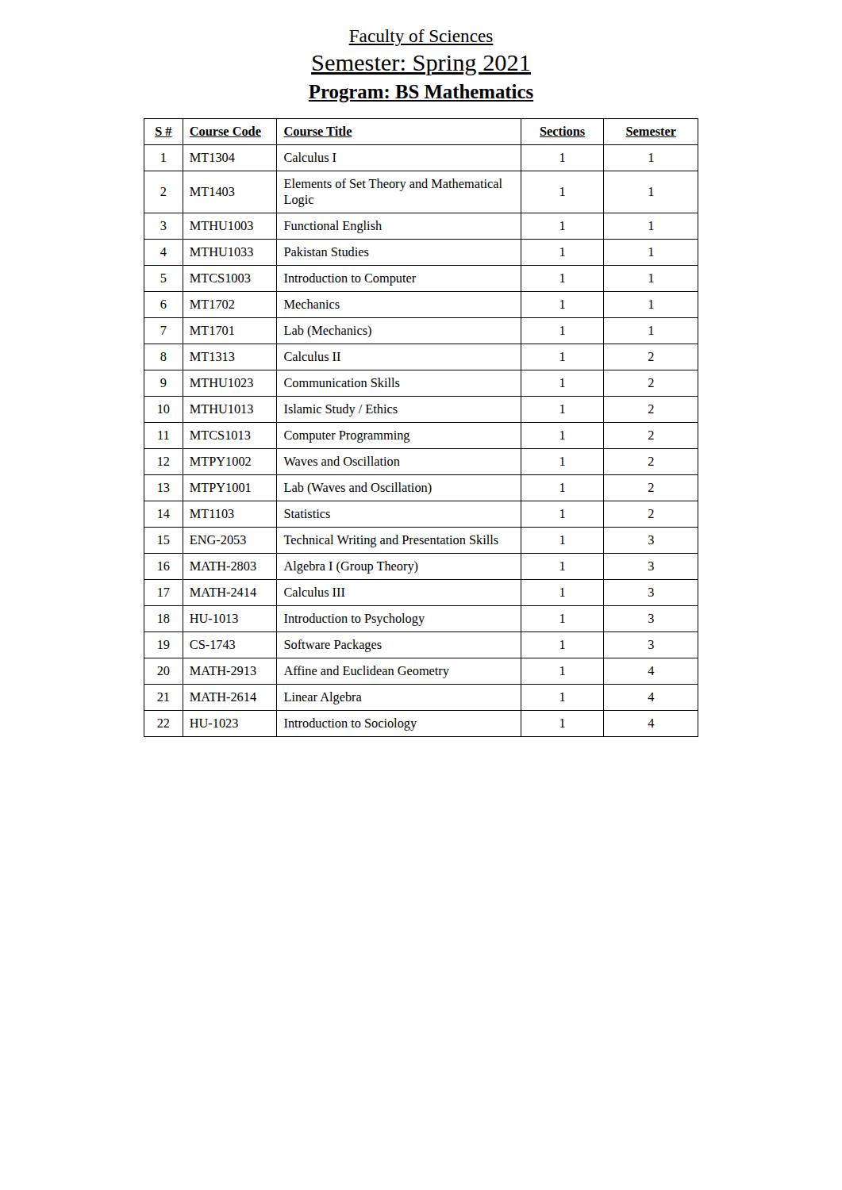Faculty of Sciences
Semester: Spring 2021
Program: BS Mathematics
| S # | Course Code | Course Title | Sections | Semester |
| --- | --- | --- | --- | --- |
| 1 | MT1304 | Calculus I | 1 | 1 |
| 2 | MT1403 | Elements of Set Theory and Mathematical Logic | 1 | 1 |
| 3 | MTHU1003 | Functional English | 1 | 1 |
| 4 | MTHU1033 | Pakistan Studies | 1 | 1 |
| 5 | MTCS1003 | Introduction to Computer | 1 | 1 |
| 6 | MT1702 | Mechanics | 1 | 1 |
| 7 | MT1701 | Lab (Mechanics) | 1 | 1 |
| 8 | MT1313 | Calculus II | 1 | 2 |
| 9 | MTHU1023 | Communication Skills | 1 | 2 |
| 10 | MTHU1013 | Islamic Study / Ethics | 1 | 2 |
| 11 | MTCS1013 | Computer Programming | 1 | 2 |
| 12 | MTPY1002 | Waves and Oscillation | 1 | 2 |
| 13 | MTPY1001 | Lab (Waves and Oscillation) | 1 | 2 |
| 14 | MT1103 | Statistics | 1 | 2 |
| 15 | ENG-2053 | Technical Writing and Presentation Skills | 1 | 3 |
| 16 | MATH-2803 | Algebra I (Group Theory) | 1 | 3 |
| 17 | MATH-2414 | Calculus III | 1 | 3 |
| 18 | HU-1013 | Introduction to Psychology | 1 | 3 |
| 19 | CS-1743 | Software Packages | 1 | 3 |
| 20 | MATH-2913 | Affine and Euclidean Geometry | 1 | 4 |
| 21 | MATH-2614 | Linear Algebra | 1 | 4 |
| 22 | HU-1023 | Introduction to Sociology | 1 | 4 |